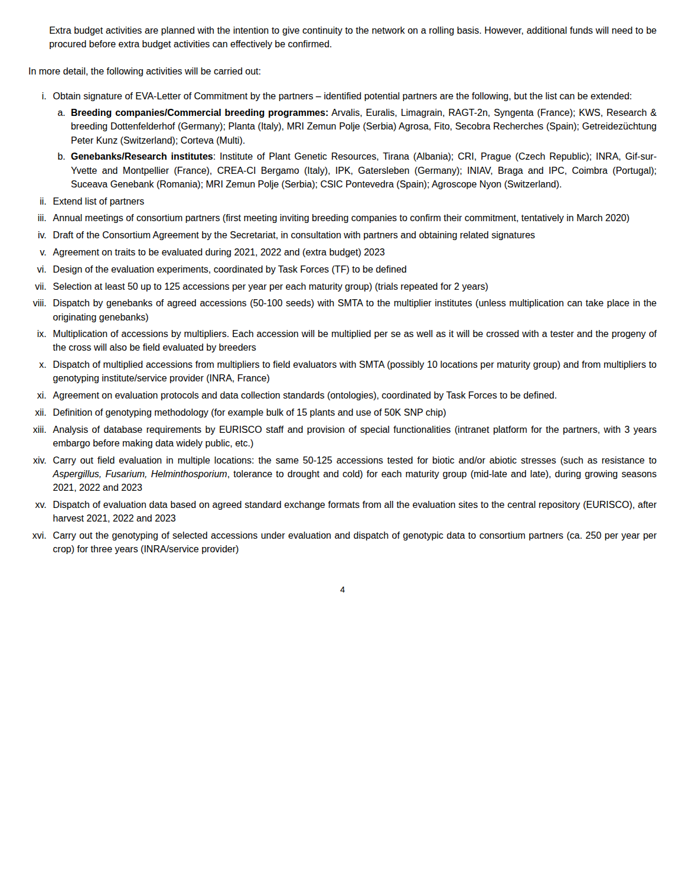Extra budget activities are planned with the intention to give continuity to the network on a rolling basis. However, additional funds will need to be procured before extra budget activities can effectively be confirmed.
In more detail, the following activities will be carried out:
Obtain signature of EVA-Letter of Commitment by the partners – identified potential partners are the following, but the list can be extended:
Breeding companies/Commercial breeding programmes: Arvalis, Euralis, Limagrain, RAGT-2n, Syngenta (France); KWS, Research & breeding Dottenfelderhof (Germany); Planta (Italy), MRI Zemun Polje (Serbia) Agrosa, Fito, Secobra Recherches (Spain); Getreidezüchtung Peter Kunz (Switzerland); Corteva (Multi).
Genebanks/Research institutes: Institute of Plant Genetic Resources, Tirana (Albania); CRI, Prague (Czech Republic); INRA, Gif-sur-Yvette and Montpellier (France), CREA-CI Bergamo (Italy), IPK, Gatersleben (Germany); INIAV, Braga and IPC, Coimbra (Portugal); Suceava Genebank (Romania); MRI Zemun Polje (Serbia); CSIC Pontevedra (Spain); Agroscope Nyon (Switzerland).
Extend list of partners
Annual meetings of consortium partners (first meeting inviting breeding companies to confirm their commitment, tentatively in March 2020)
Draft of the Consortium Agreement by the Secretariat, in consultation with partners and obtaining related signatures
Agreement on traits to be evaluated during 2021, 2022 and (extra budget) 2023
Design of the evaluation experiments, coordinated by Task Forces (TF) to be defined
Selection at least 50 up to 125 accessions per year per each maturity group) (trials repeated for 2 years)
Dispatch by genebanks of agreed accessions (50-100 seeds) with SMTA to the multiplier institutes (unless multiplication can take place in the originating genebanks)
Multiplication of accessions by multipliers. Each accession will be multiplied per se as well as it will be crossed with a tester and the progeny of the cross will also be field evaluated by breeders
Dispatch of multiplied accessions from multipliers to field evaluators with SMTA (possibly 10 locations per maturity group) and from multipliers to genotyping institute/service provider (INRA, France)
Agreement on evaluation protocols and data collection standards (ontologies), coordinated by Task Forces to be defined.
Definition of genotyping methodology (for example bulk of 15 plants and use of 50K SNP chip)
Analysis of database requirements by EURISCO staff and provision of special functionalities (intranet platform for the partners, with 3 years embargo before making data widely public, etc.)
Carry out field evaluation in multiple locations: the same 50-125 accessions tested for biotic and/or abiotic stresses (such as resistance to Aspergillus, Fusarium, Helminthosporium, tolerance to drought and cold) for each maturity group (mid-late and late), during growing seasons 2021, 2022 and 2023
Dispatch of evaluation data based on agreed standard exchange formats from all the evaluation sites to the central repository (EURISCO), after harvest 2021, 2022 and 2023
Carry out the genotyping of selected accessions under evaluation and dispatch of genotypic data to consortium partners (ca. 250 per year per crop) for three years (INRA/service provider)
4